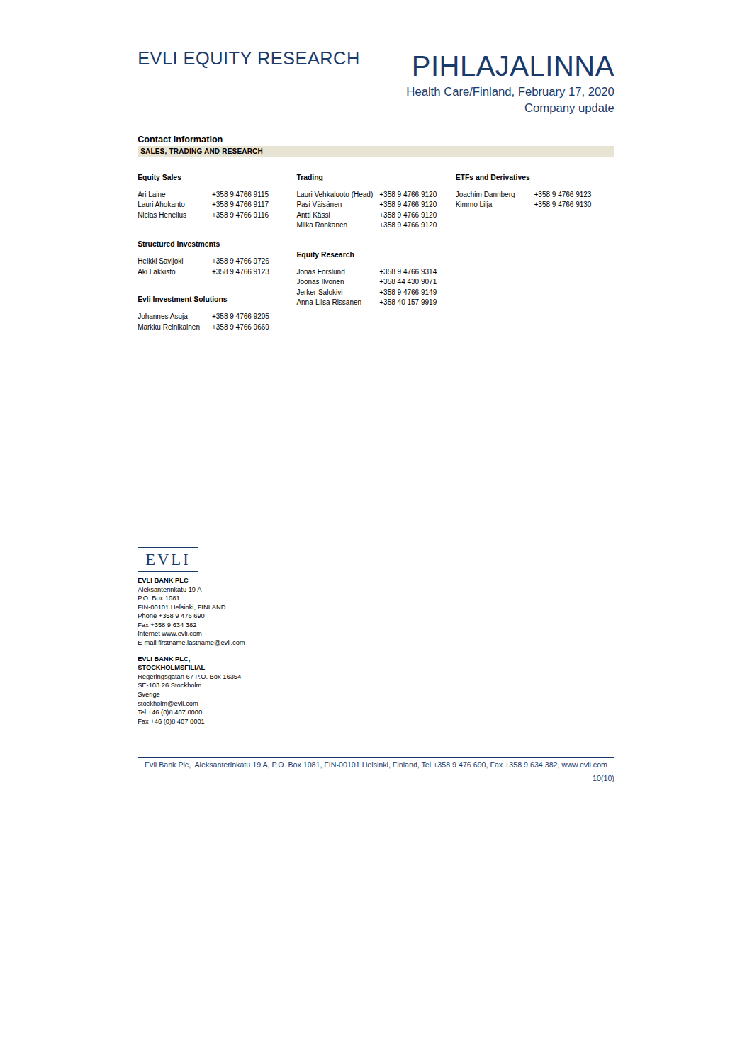EVLI EQUITY RESEARCH
PIHLAJALINNA
Health Care/Finland, February 17, 2020
Company update
Contact information
SALES, TRADING AND RESEARCH
Equity Sales
Ari Laine+358 9 4766 9115
Lauri Ahokanto+358 9 4766 9117
Niclas Henelius+358 9 4766 9116
Structured Investments
Heikki Savijoki+358 9 4766 9726
Aki Lakkisto+358 9 4766 9123
Evli Investment Solutions
Johannes Asuja+358 9 4766 9205
Markku Reinikainen+358 9 4766 9669
Trading
Lauri Vehkaluoto (Head)+358 9 4766 9120
Pasi Väisänen+358 9 4766 9120
Antti Kässi+358 9 4766 9120
Miika Ronkanen+358 9 4766 9120
Equity Research
Jonas Forslund+358 9 4766 9314
Joonas Ilvonen+358 44 430 9071
Jerker Salokivi+358 9 4766 9149
Anna-Liisa Rissanen+358 40 157 9919
ETFs and Derivatives
Joachim Dannberg+358 9 4766 9123
Kimmo Lilja+358 9 4766 9130
EVLI
EVLI BANK PLC
Aleksanterinkatu 19 A
P.O. Box 1081
FIN-00101 Helsinki, FINLAND
Phone +358 9 476 690
Fax +358 9 634 382
Internet www.evli.com
E-mail firstname.lastname@evli.com
EVLI BANK PLC,
STOCKHOLMSFILIAL
Regeringsgatan 67 P.O. Box 16354
SE-103 26 Stockholm
Sverige
stockholm@evli.com
Tel +46 (0)8 407 8000
Fax +46 (0)8 407 8001
Evli Bank Plc, Aleksanterinkatu 19 A, P.O. Box 1081, FIN-00101 Helsinki, Finland, Tel +358 9 476 690, Fax +358 9 634 382, www.evli.com
10(10)